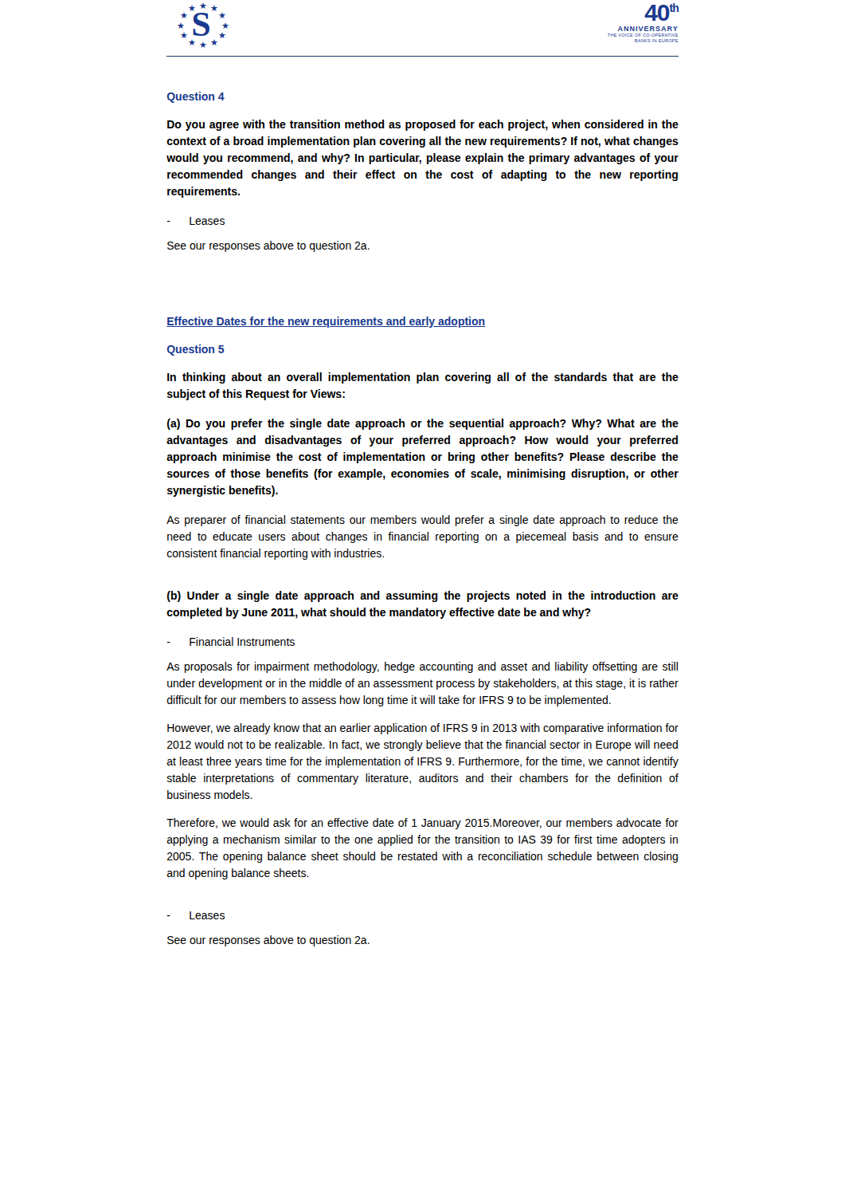★ ★ ★ ★ ★ ★ ★ ★ ★ ★ ★ ★ S
40th
ANNIVERSARY
THE VOICE OF CO-OPERATIVE
BANKS IN EUROPE
Question 4
Do you agree with the transition method as proposed for each project, when considered in the context of a broad implementation plan covering all the new requirements? If not, what changes would you recommend, and why? In particular, please explain the primary advantages of your recommended changes and their effect on the cost of adapting to the new reporting requirements.
Leases
See our responses above to question 2a.
Effective Dates for the new requirements and early adoption
Question 5
In thinking about an overall implementation plan covering all of the standards that are the subject of this Request for Views:
(a) Do you prefer the single date approach or the sequential approach? Why? What are the advantages and disadvantages of your preferred approach? How would your preferred approach minimise the cost of implementation or bring other benefits? Please describe the sources of those benefits (for example, economies of scale, minimising disruption, or other synergistic benefits).
As preparer of financial statements our members would prefer a single date approach to reduce the need to educate users about changes in financial reporting on a piecemeal basis and to ensure consistent financial reporting with industries.
(b) Under a single date approach and assuming the projects noted in the introduction are completed by June 2011, what should the mandatory effective date be and why?
Financial Instruments
As proposals for impairment methodology, hedge accounting and asset and liability offsetting are still under development or in the middle of an assessment process by stakeholders, at this stage, it is rather difficult for our members to assess how long time it will take for IFRS 9 to be implemented.
However, we already know that an earlier application of IFRS 9 in 2013 with comparative information for 2012 would not to be realizable. In fact, we strongly believe that the financial sector in Europe will need at least three years time for the implementation of IFRS 9. Furthermore, for the time, we cannot identify stable interpretations of commentary literature, auditors and their chambers for the definition of business models.
Therefore, we would ask for an effective date of 1 January 2015.Moreover, our members advocate for applying a mechanism similar to the one applied for the transition to IAS 39 for first time adopters in 2005. The opening balance sheet should be restated with a reconciliation schedule between closing and opening balance sheets.
Leases
See our responses above to question 2a.